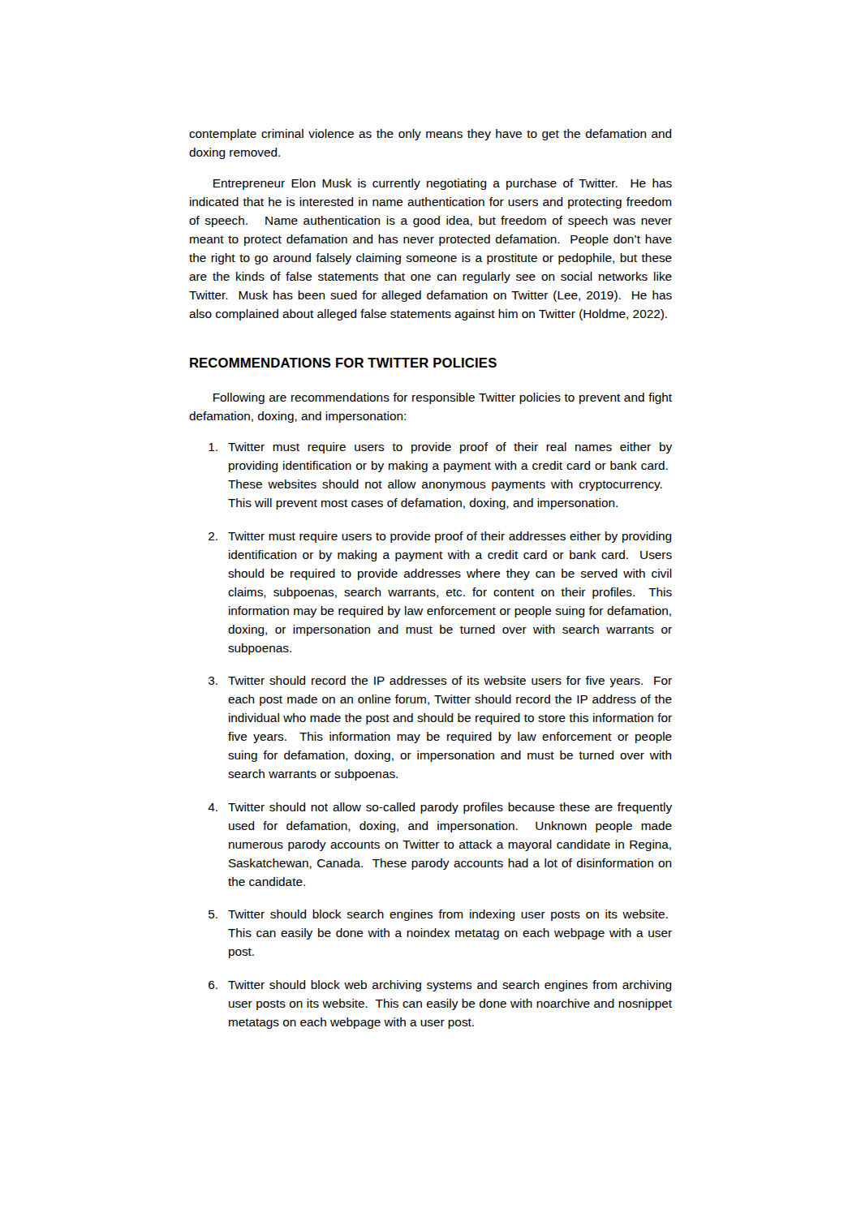contemplate criminal violence as the only means they have to get the defamation and doxing removed.
Entrepreneur Elon Musk is currently negotiating a purchase of Twitter. He has indicated that he is interested in name authentication for users and protecting freedom of speech. Name authentication is a good idea, but freedom of speech was never meant to protect defamation and has never protected defamation. People don’t have the right to go around falsely claiming someone is a prostitute or pedophile, but these are the kinds of false statements that one can regularly see on social networks like Twitter. Musk has been sued for alleged defamation on Twitter (Lee, 2019). He has also complained about alleged false statements against him on Twitter (Holdme, 2022).
RECOMMENDATIONS FOR TWITTER POLICIES
Following are recommendations for responsible Twitter policies to prevent and fight defamation, doxing, and impersonation:
Twitter must require users to provide proof of their real names either by providing identification or by making a payment with a credit card or bank card. These websites should not allow anonymous payments with cryptocurrency. This will prevent most cases of defamation, doxing, and impersonation.
Twitter must require users to provide proof of their addresses either by providing identification or by making a payment with a credit card or bank card. Users should be required to provide addresses where they can be served with civil claims, subpoenas, search warrants, etc. for content on their profiles. This information may be required by law enforcement or people suing for defamation, doxing, or impersonation and must be turned over with search warrants or subpoenas.
Twitter should record the IP addresses of its website users for five years. For each post made on an online forum, Twitter should record the IP address of the individual who made the post and should be required to store this information for five years. This information may be required by law enforcement or people suing for defamation, doxing, or impersonation and must be turned over with search warrants or subpoenas.
Twitter should not allow so-called parody profiles because these are frequently used for defamation, doxing, and impersonation. Unknown people made numerous parody accounts on Twitter to attack a mayoral candidate in Regina, Saskatchewan, Canada. These parody accounts had a lot of disinformation on the candidate.
Twitter should block search engines from indexing user posts on its website. This can easily be done with a noindex metatag on each webpage with a user post.
Twitter should block web archiving systems and search engines from archiving user posts on its website. This can easily be done with noarchive and nosnippet metatags on each webpage with a user post.